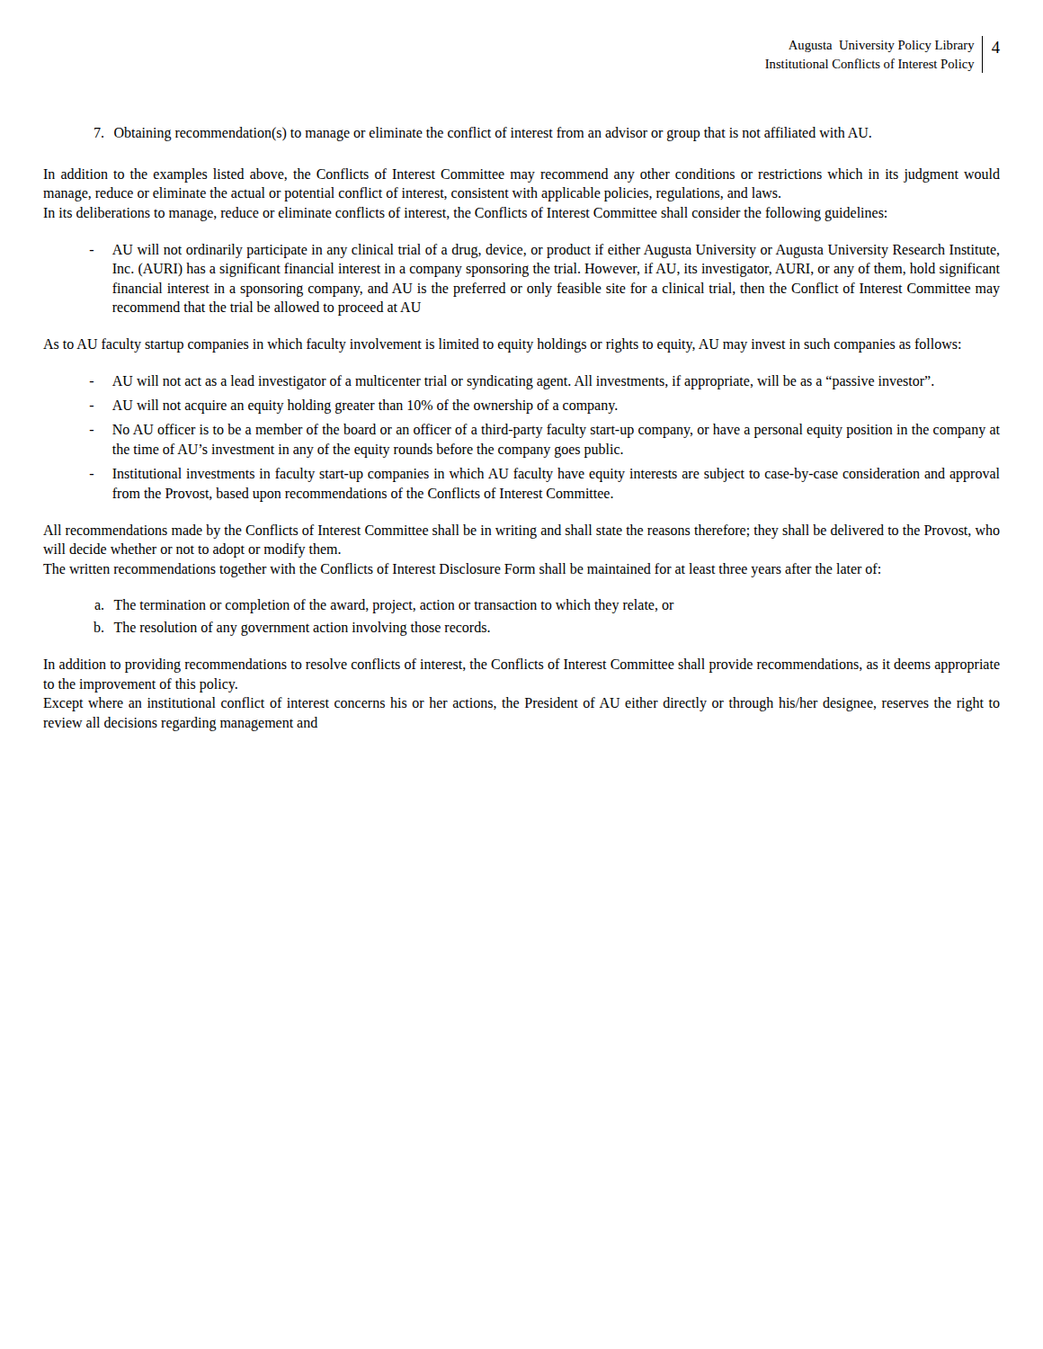Augusta University Policy Library
Institutional Conflicts of Interest Policy
4
Obtaining recommendation(s) to manage or eliminate the conflict of interest from an advisor or group that is not affiliated with AU.
In addition to the examples listed above, the Conflicts of Interest Committee may recommend any other conditions or restrictions which in its judgment would manage, reduce or eliminate the actual or potential conflict of interest, consistent with applicable policies, regulations, and laws.
In its deliberations to manage, reduce or eliminate conflicts of interest, the Conflicts of Interest Committee shall consider the following guidelines:
AU will not ordinarily participate in any clinical trial of a drug, device, or product if either Augusta University or Augusta University Research Institute, Inc. (AURI) has a significant financial interest in a company sponsoring the trial. However, if AU, its investigator, AURI, or any of them, hold significant financial interest in a sponsoring company, and AU is the preferred or only feasible site for a clinical trial, then the Conflict of Interest Committee may recommend that the trial be allowed to proceed at AU
As to AU faculty startup companies in which faculty involvement is limited to equity holdings or rights to equity, AU may invest in such companies as follows:
AU will not act as a lead investigator of a multicenter trial or syndicating agent. All investments, if appropriate, will be as a “passive investor”.
AU will not acquire an equity holding greater than 10% of the ownership of a company.
No AU officer is to be a member of the board or an officer of a third-party faculty start-up company, or have a personal equity position in the company at the time of AU’s investment in any of the equity rounds before the company goes public.
Institutional investments in faculty start-up companies in which AU faculty have equity interests are subject to case-by-case consideration and approval from the Provost, based upon recommendations of the Conflicts of Interest Committee.
All recommendations made by the Conflicts of Interest Committee shall be in writing and shall state the reasons therefore; they shall be delivered to the Provost, who will decide whether or not to adopt or modify them.
The written recommendations together with the Conflicts of Interest Disclosure Form shall be maintained for at least three years after the later of:
The termination or completion of the award, project, action or transaction to which they relate, or
The resolution of any government action involving those records.
In addition to providing recommendations to resolve conflicts of interest, the Conflicts of Interest Committee shall provide recommendations, as it deems appropriate to the improvement of this policy.
Except where an institutional conflict of interest concerns his or her actions, the President of AU either directly or through his/her designee, reserves the right to review all decisions regarding management and